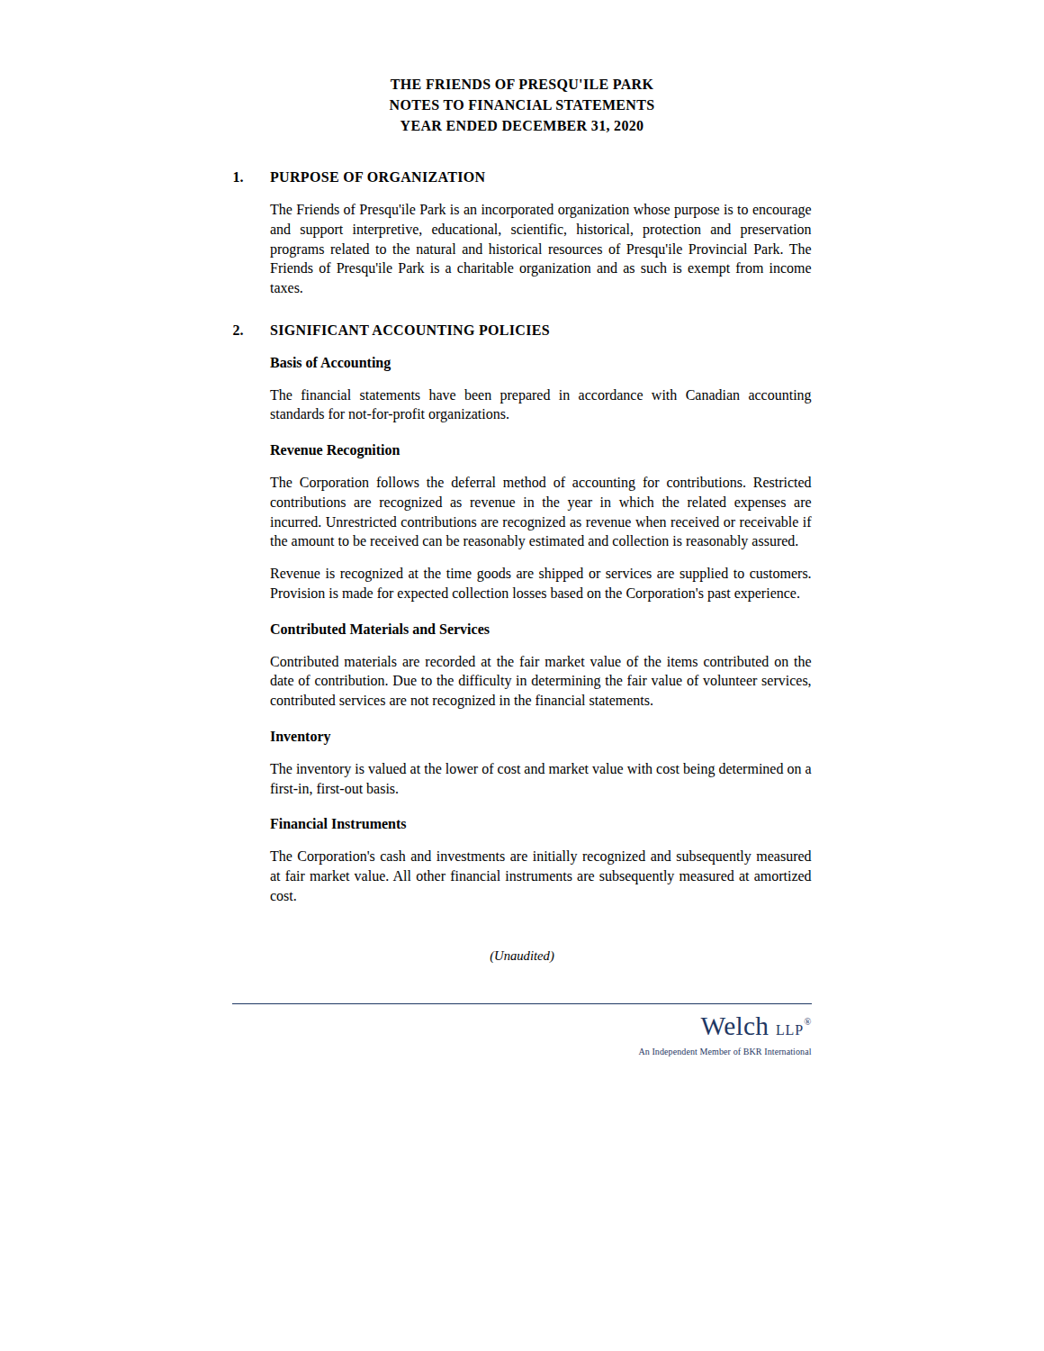THE FRIENDS OF PRESQU'ILE PARK
NOTES TO FINANCIAL STATEMENTS
YEAR ENDED DECEMBER 31, 2020
1. PURPOSE OF ORGANIZATION
The Friends of Presqu'ile Park is an incorporated organization whose purpose is to encourage and support interpretive, educational, scientific, historical, protection and preservation programs related to the natural and historical resources of Presqu'ile Provincial Park. The Friends of Presqu'ile Park is a charitable organization and as such is exempt from income taxes.
2. SIGNIFICANT ACCOUNTING POLICIES
Basis of Accounting
The financial statements have been prepared in accordance with Canadian accounting standards for not-for-profit organizations.
Revenue Recognition
The Corporation follows the deferral method of accounting for contributions. Restricted contributions are recognized as revenue in the year in which the related expenses are incurred. Unrestricted contributions are recognized as revenue when received or receivable if the amount to be received can be reasonably estimated and collection is reasonably assured.
Revenue is recognized at the time goods are shipped or services are supplied to customers. Provision is made for expected collection losses based on the Corporation's past experience.
Contributed Materials and Services
Contributed materials are recorded at the fair market value of the items contributed on the date of contribution. Due to the difficulty in determining the fair value of volunteer services, contributed services are not recognized in the financial statements.
Inventory
The inventory is valued at the lower of cost and market value with cost being determined on a first-in, first-out basis.
Financial Instruments
The Corporation's cash and investments are initially recognized and subsequently measured at fair market value. All other financial instruments are subsequently measured at amortized cost.
(Unaudited)
Welch LLP®
An Independent Member of BKR International